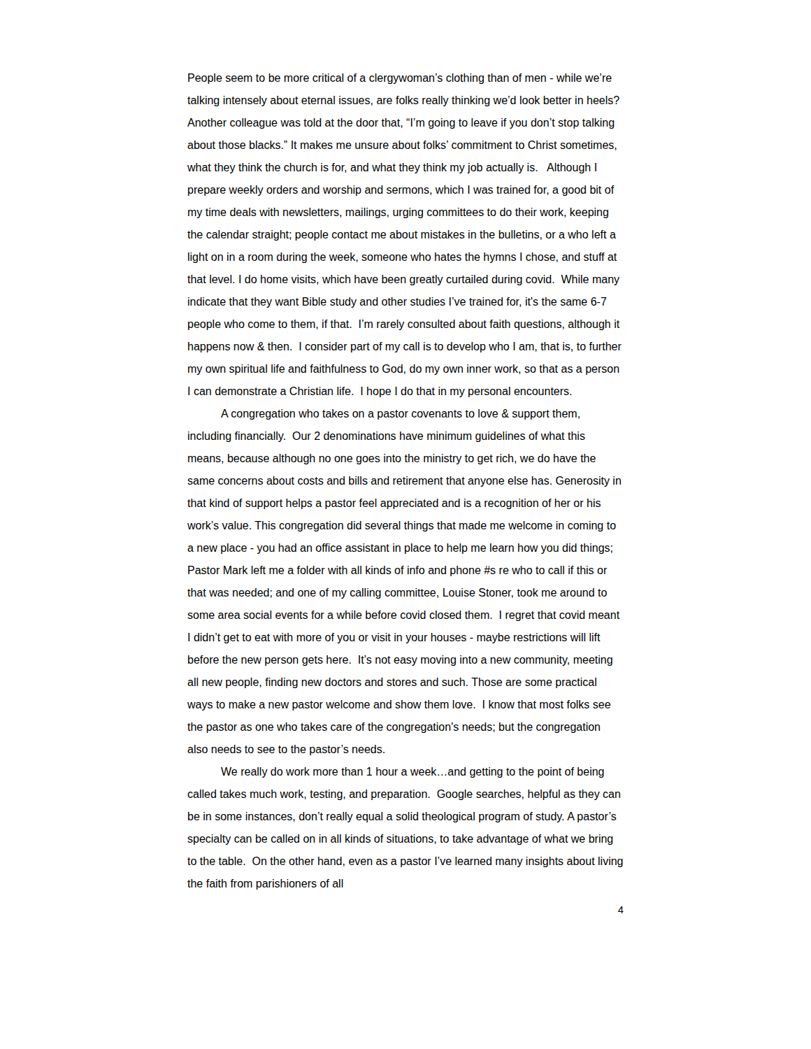People seem to be more critical of a clergywoman’s clothing than of men - while we’re talking intensely about eternal issues, are folks really thinking we’d look better in heels? Another colleague was told at the door that, “I’m going to leave if you don’t stop talking about those blacks.” It makes me unsure about folks’ commitment to Christ sometimes, what they think the church is for, and what they think my job actually is. Although I prepare weekly orders and worship and sermons, which I was trained for, a good bit of my time deals with newsletters, mailings, urging committees to do their work, keeping the calendar straight; people contact me about mistakes in the bulletins, or a who left a light on in a room during the week, someone who hates the hymns I chose, and stuff at that level. I do home visits, which have been greatly curtailed during covid. While many indicate that they want Bible study and other studies I’ve trained for, it's the same 6-7 people who come to them, if that. I’m rarely consulted about faith questions, although it happens now & then. I consider part of my call is to develop who I am, that is, to further my own spiritual life and faithfulness to God, do my own inner work, so that as a person I can demonstrate a Christian life. I hope I do that in my personal encounters.
A congregation who takes on a pastor covenants to love & support them, including financially. Our 2 denominations have minimum guidelines of what this means, because although no one goes into the ministry to get rich, we do have the same concerns about costs and bills and retirement that anyone else has. Generosity in that kind of support helps a pastor feel appreciated and is a recognition of her or his work’s value. This congregation did several things that made me welcome in coming to a new place - you had an office assistant in place to help me learn how you did things; Pastor Mark left me a folder with all kinds of info and phone #s re who to call if this or that was needed; and one of my calling committee, Louise Stoner, took me around to some area social events for a while before covid closed them. I regret that covid meant I didn’t get to eat with more of you or visit in your houses - maybe restrictions will lift before the new person gets here. It’s not easy moving into a new community, meeting all new people, finding new doctors and stores and such. Those are some practical ways to make a new pastor welcome and show them love. I know that most folks see the pastor as one who takes care of the congregation's needs; but the congregation also needs to see to the pastor’s needs.
We really do work more than 1 hour a week…and getting to the point of being called takes much work, testing, and preparation. Google searches, helpful as they can be in some instances, don’t really equal a solid theological program of study. A pastor’s specialty can be called on in all kinds of situations, to take advantage of what we bring to the table. On the other hand, even as a pastor I’ve learned many insights about living the faith from parishioners of all
4